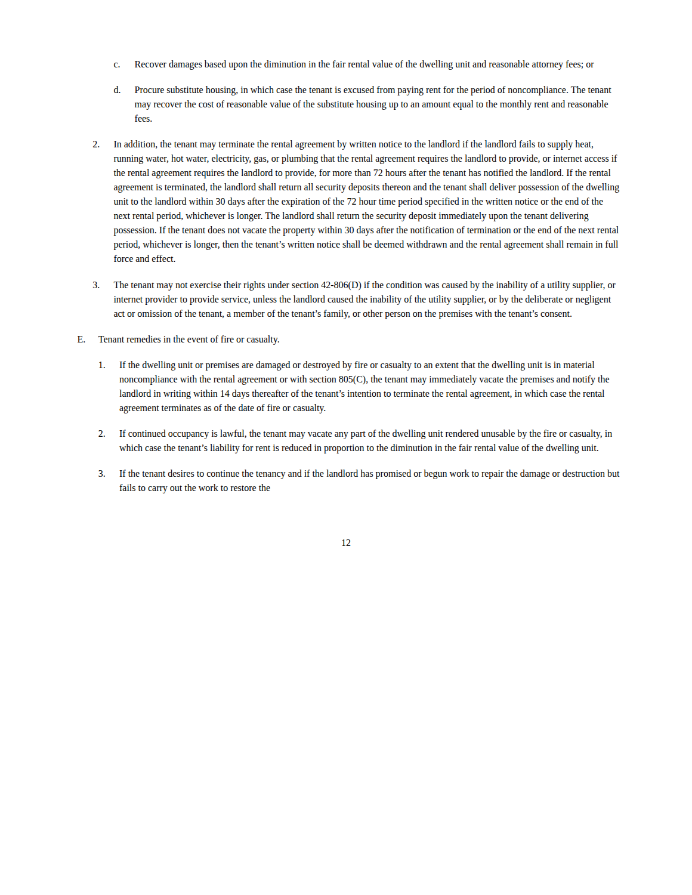c. Recover damages based upon the diminution in the fair rental value of the dwelling unit and reasonable attorney fees; or
d. Procure substitute housing, in which case the tenant is excused from paying rent for the period of noncompliance. The tenant may recover the cost of reasonable value of the substitute housing up to an amount equal to the monthly rent and reasonable fees.
2. In addition, the tenant may terminate the rental agreement by written notice to the landlord if the landlord fails to supply heat, running water, hot water, electricity, gas, or plumbing that the rental agreement requires the landlord to provide, or internet access if the rental agreement requires the landlord to provide, for more than 72 hours after the tenant has notified the landlord. If the rental agreement is terminated, the landlord shall return all security deposits thereon and the tenant shall deliver possession of the dwelling unit to the landlord within 30 days after the expiration of the 72 hour time period specified in the written notice or the end of the next rental period, whichever is longer. The landlord shall return the security deposit immediately upon the tenant delivering possession. If the tenant does not vacate the property within 30 days after the notification of termination or the end of the next rental period, whichever is longer, then the tenant’s written notice shall be deemed withdrawn and the rental agreement shall remain in full force and effect.
3. The tenant may not exercise their rights under section 42-806(D) if the condition was caused by the inability of a utility supplier, or internet provider to provide service, unless the landlord caused the inability of the utility supplier, or by the deliberate or negligent act or omission of the tenant, a member of the tenant’s family, or other person on the premises with the tenant’s consent.
E.
Tenant remedies in the event of fire or casualty.
1. If the dwelling unit or premises are damaged or destroyed by fire or casualty to an extent that the dwelling unit is in material noncompliance with the rental agreement or with section 805(C), the tenant may immediately vacate the premises and notify the landlord in writing within 14 days thereafter of the tenant’s intention to terminate the rental agreement, in which case the rental agreement terminates as of the date of fire or casualty.
2. If continued occupancy is lawful, the tenant may vacate any part of the dwelling unit rendered unusable by the fire or casualty, in which case the tenant’s liability for rent is reduced in proportion to the diminution in the fair rental value of the dwelling unit.
3. If the tenant desires to continue the tenancy and if the landlord has promised or begun work to repair the damage or destruction but fails to carry out the work to restore the
12